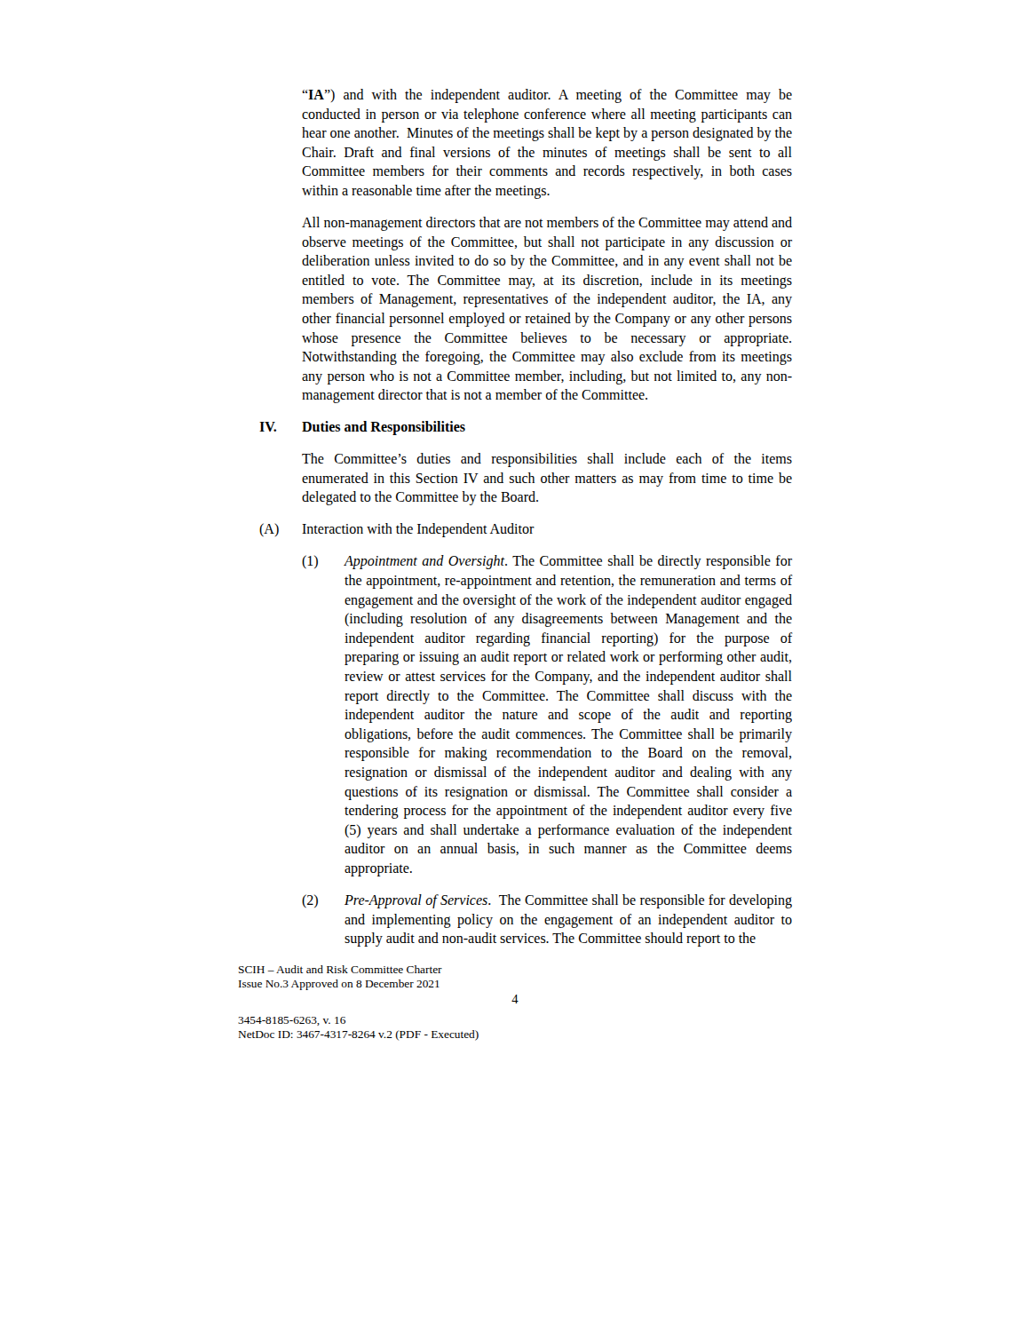“IA”) and with the independent auditor. A meeting of the Committee may be conducted in person or via telephone conference where all meeting participants can hear one another. Minutes of the meetings shall be kept by a person designated by the Chair. Draft and final versions of the minutes of meetings shall be sent to all Committee members for their comments and records respectively, in both cases within a reasonable time after the meetings.
All non-management directors that are not members of the Committee may attend and observe meetings of the Committee, but shall not participate in any discussion or deliberation unless invited to do so by the Committee, and in any event shall not be entitled to vote. The Committee may, at its discretion, include in its meetings members of Management, representatives of the independent auditor, the IA, any other financial personnel employed or retained by the Company or any other persons whose presence the Committee believes to be necessary or appropriate. Notwithstanding the foregoing, the Committee may also exclude from its meetings any person who is not a Committee member, including, but not limited to, any non-management director that is not a member of the Committee.
IV. Duties and Responsibilities
The Committee’s duties and responsibilities shall include each of the items enumerated in this Section IV and such other matters as may from time to time be delegated to the Committee by the Board.
(A) Interaction with the Independent Auditor
(1) Appointment and Oversight. The Committee shall be directly responsible for the appointment, re-appointment and retention, the remuneration and terms of engagement and the oversight of the work of the independent auditor engaged (including resolution of any disagreements between Management and the independent auditor regarding financial reporting) for the purpose of preparing or issuing an audit report or related work or performing other audit, review or attest services for the Company, and the independent auditor shall report directly to the Committee. The Committee shall discuss with the independent auditor the nature and scope of the audit and reporting obligations, before the audit commences. The Committee shall be primarily responsible for making recommendation to the Board on the removal, resignation or dismissal of the independent auditor and dealing with any questions of its resignation or dismissal. The Committee shall consider a tendering process for the appointment of the independent auditor every five (5) years and shall undertake a performance evaluation of the independent auditor on an annual basis, in such manner as the Committee deems appropriate.
(2) Pre-Approval of Services. The Committee shall be responsible for developing and implementing policy on the engagement of an independent auditor to supply audit and non-audit services. The Committee should report to the
SCIH – Audit and Risk Committee Charter
Issue No.3 Approved on 8 December 2021
4
3454-8185-6263, v. 16
NetDoc ID: 3467-4317-8264 v.2 (PDF - Executed)